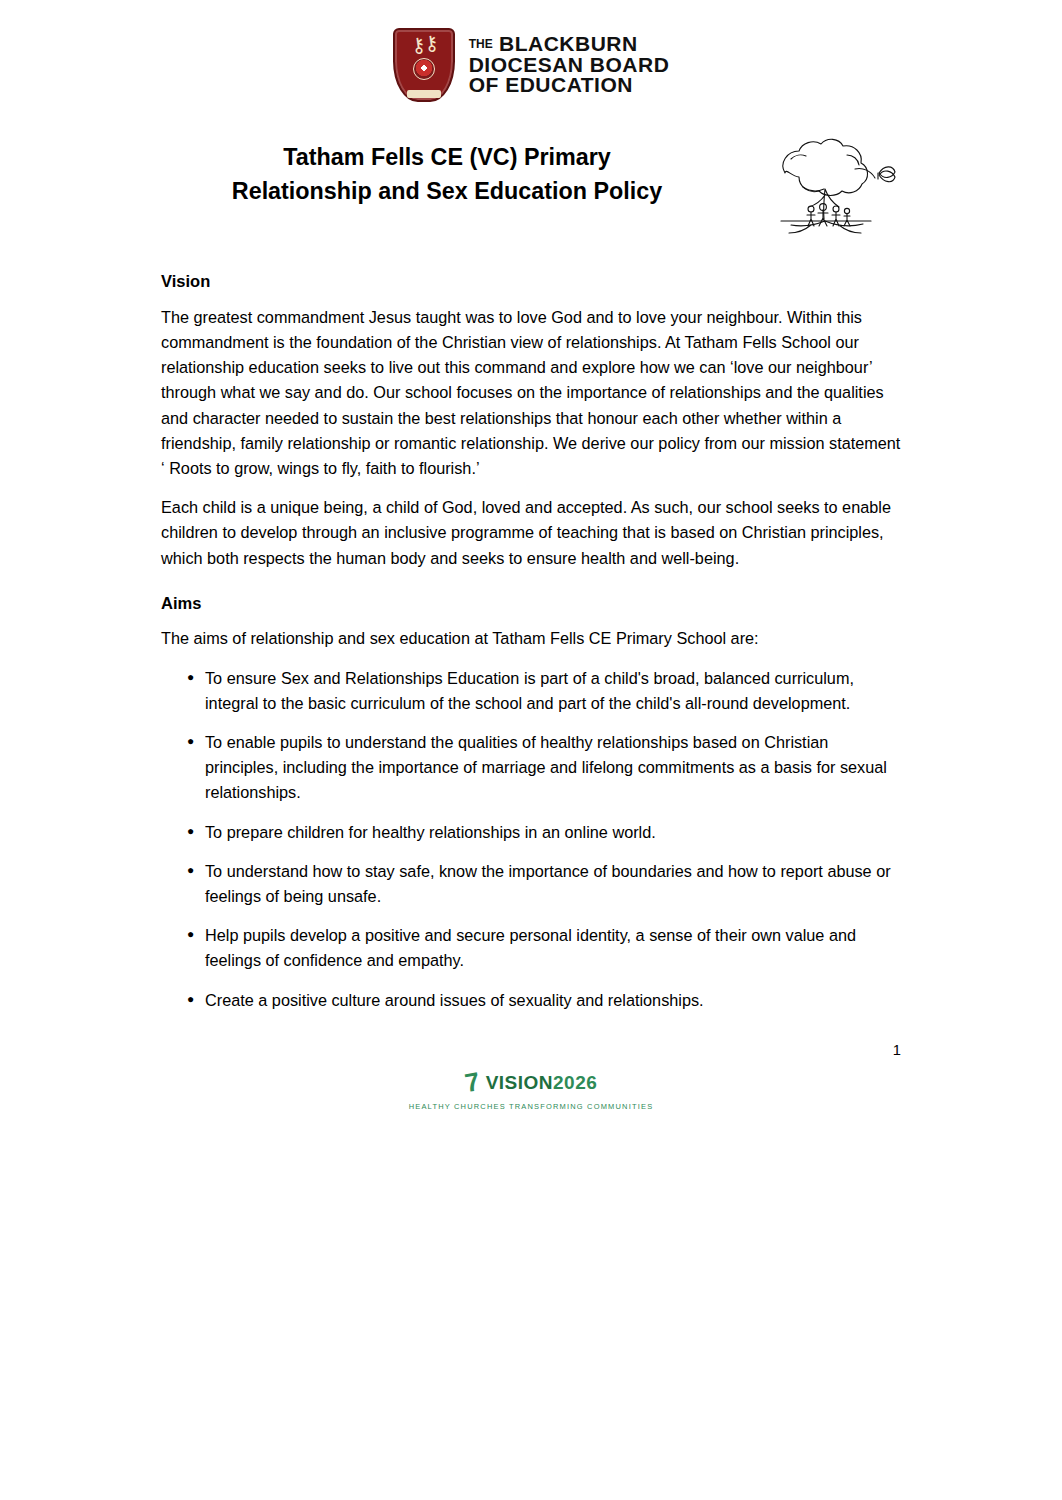⚷⚷
THE BLACKBURN DIOCESAN BOARD OF EDUCATION
Tatham Fells CE (VC) Primary Relationship and Sex Education Policy
Vision
The greatest commandment Jesus taught was to love God and to love your neighbour. Within this commandment is the foundation of the Christian view of relationships. At Tatham Fells School our relationship education seeks to live out this command and explore how we can ‘love our neighbour’ through what we say and do. Our school focuses on the importance of relationships and the qualities and character needed to sustain the best relationships that honour each other whether within a friendship, family relationship or romantic relationship. We derive our policy from our mission statement ‘ Roots to grow, wings to fly, faith to flourish.’
Each child is a unique being, a child of God, loved and accepted. As such, our school seeks to enable children to develop through an inclusive programme of teaching that is based on Christian principles, which both respects the human body and seeks to ensure health and well-being.
Aims
The aims of relationship and sex education at Tatham Fells CE Primary School are:
To ensure Sex and Relationships Education is part of a child's broad, balanced curriculum, integral to the basic curriculum of the school and part of the child's all-round development.
To enable pupils to understand the qualities of healthy relationships based on Christian principles, including the importance of marriage and lifelong commitments as a basis for sexual relationships.
To prepare children for healthy relationships in an online world.
To understand how to stay safe, know the importance of boundaries and how to report abuse or feelings of being unsafe.
Help pupils develop a positive and secure personal identity, a sense of their own value and feelings of confidence and empathy.
Create a positive culture around issues of sexuality and relationships.
1
7 VISION2026
Healthy Churches Transforming Communities